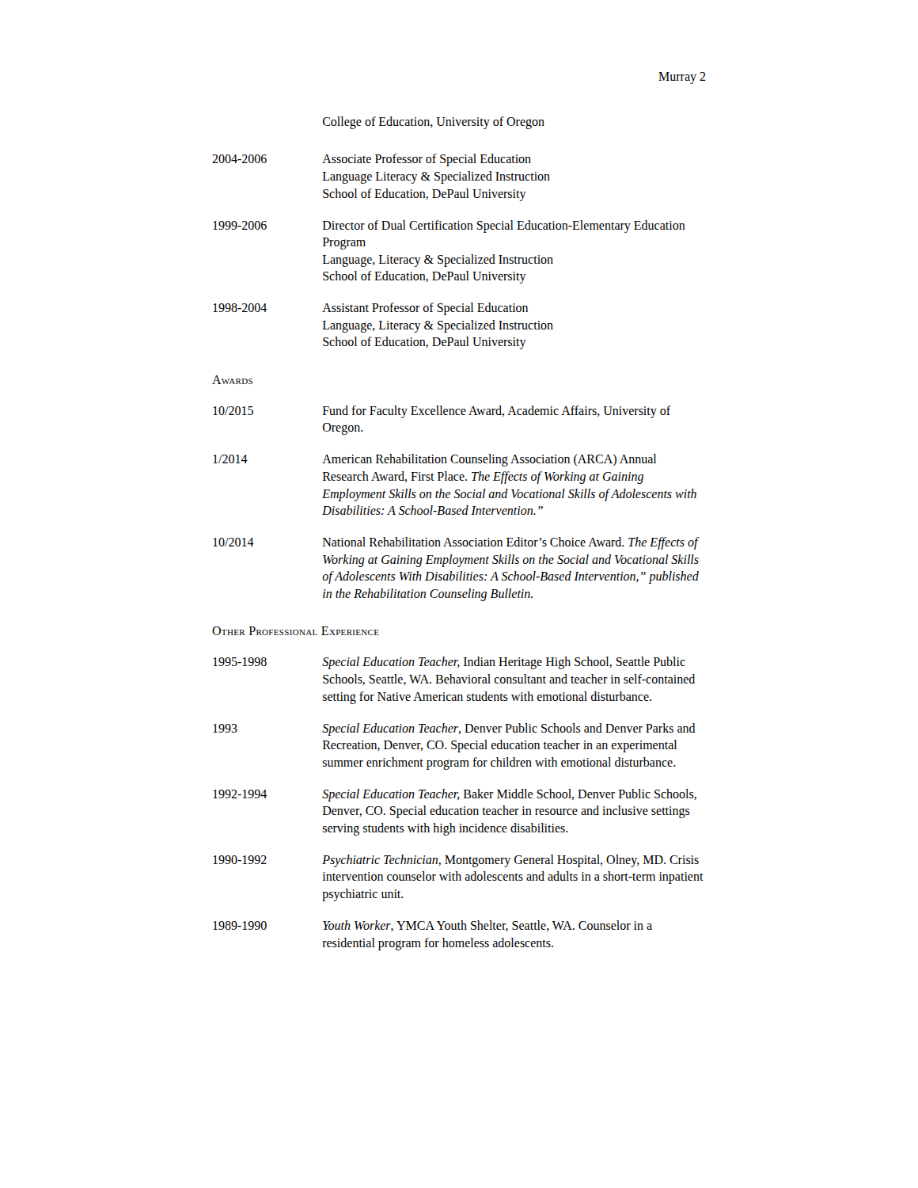Murray 2
College of Education, University of Oregon
2004-2006
Associate Professor of Special Education Language Literacy & Specialized Instruction School of Education, DePaul University
1999-2006
Director of Dual Certification Special Education-Elementary Education Program Language, Literacy & Specialized Instruction School of Education, DePaul University
1998-2004
Assistant Professor of Special Education Language, Literacy & Specialized Instruction School of Education, DePaul University
Awards
10/2015
Fund for Faculty Excellence Award, Academic Affairs, University of Oregon.
1/2014
American Rehabilitation Counseling Association (ARCA) Annual Research Award, First Place. The Effects of Working at Gaining Employment Skills on the Social and Vocational Skills of Adolescents with Disabilities: A School-Based Intervention.”
10/2014
National Rehabilitation Association Editor’s Choice Award. The Effects of Working at Gaining Employment Skills on the Social and Vocational Skills of Adolescents With Disabilities: A School-Based Intervention,” published in the Rehabilitation Counseling Bulletin.
Other Professional Experience
1995-1998
Special Education Teacher, Indian Heritage High School, Seattle Public Schools, Seattle, WA. Behavioral consultant and teacher in self-contained setting for Native American students with emotional disturbance.
1993
Special Education Teacher, Denver Public Schools and Denver Parks and Recreation, Denver, CO. Special education teacher in an experimental summer enrichment program for children with emotional disturbance.
1992-1994
Special Education Teacher, Baker Middle School, Denver Public Schools, Denver, CO. Special education teacher in resource and inclusive settings serving students with high incidence disabilities.
1990-1992
Psychiatric Technician, Montgomery General Hospital, Olney, MD. Crisis intervention counselor with adolescents and adults in a short-term inpatient psychiatric unit.
1989-1990
Youth Worker, YMCA Youth Shelter, Seattle, WA. Counselor in a residential program for homeless adolescents.